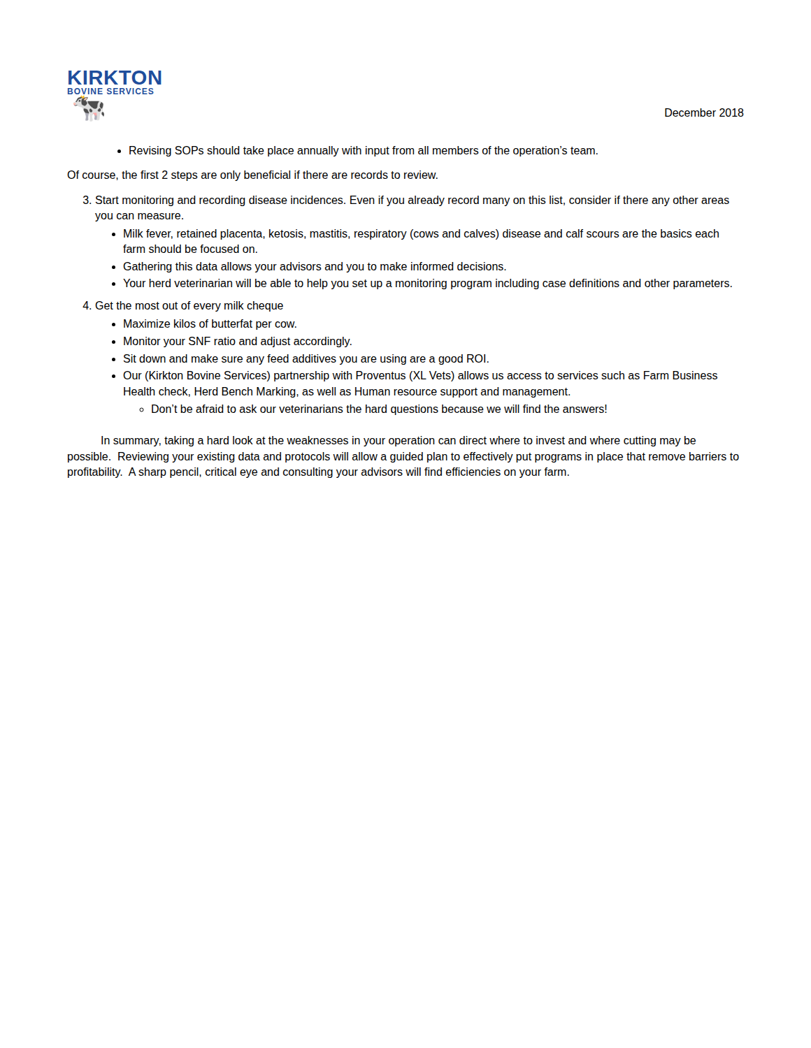KIRKTON BOVINE SERVICES 🐄
December 2018
Revising SOPs should take place annually with input from all members of the operation’s team.
Of course, the first 2 steps are only beneficial if there are records to review.
Start monitoring and recording disease incidences. Even if you already record many on this list, consider if there any other areas you can measure.
Milk fever, retained placenta, ketosis, mastitis, respiratory (cows and calves) disease and calf scours are the basics each farm should be focused on.
Gathering this data allows your advisors and you to make informed decisions.
Your herd veterinarian will be able to help you set up a monitoring program including case definitions and other parameters.
Get the most out of every milk cheque
Maximize kilos of butterfat per cow.
Monitor your SNF ratio and adjust accordingly.
Sit down and make sure any feed additives you are using are a good ROI.
Our (Kirkton Bovine Services) partnership with Proventus (XL Vets) allows us access to services such as Farm Business Health check, Herd Bench Marking, as well as Human resource support and management.
Don’t be afraid to ask our veterinarians the hard questions because we will find the answers!
In summary, taking a hard look at the weaknesses in your operation can direct where to invest and where cutting may be possible. Reviewing your existing data and protocols will allow a guided plan to effectively put programs in place that remove barriers to profitability. A sharp pencil, critical eye and consulting your advisors will find efficiencies on your farm.